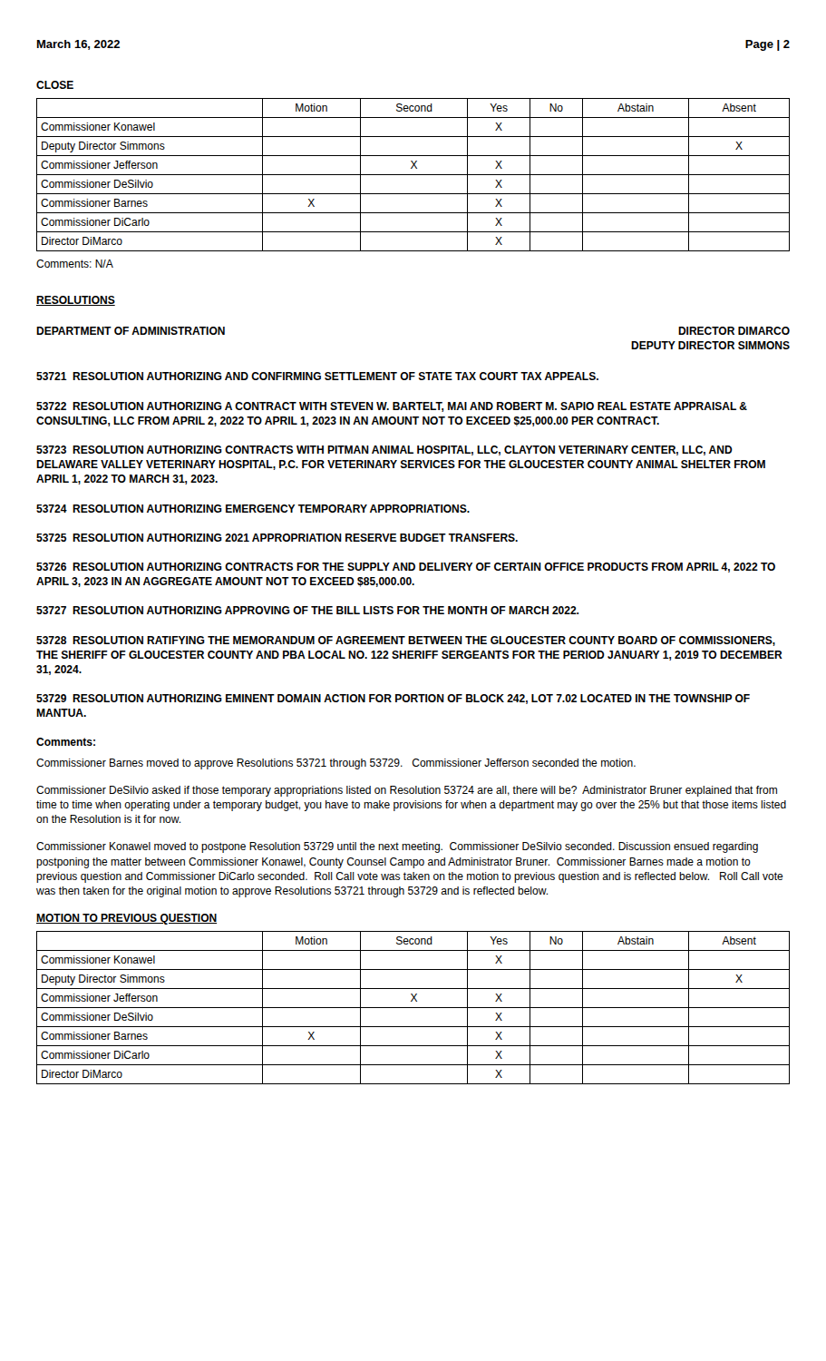March 16, 2022 Page | 2
CLOSE
| | Motion | Second | Yes | No | Abstain | Absent |
| --- | --- | --- | --- | --- | --- | --- |
| Commissioner Konawel | | | X | | | |
| Deputy Director Simmons | | | | | | X |
| Commissioner Jefferson | | X | X | | | |
| Commissioner DeSilvio | | | X | | | |
| Commissioner Barnes | X | | X | | | |
| Commissioner DiCarlo | | | X | | | |
| Director DiMarco | | | X | | | |
Comments: N/A
RESOLUTIONS
DEPARTMENT OF ADMINISTRATION
DIRECTOR DIMARCO
DEPUTY DIRECTOR SIMMONS
53721 RESOLUTION AUTHORIZING AND CONFIRMING SETTLEMENT OF STATE TAX COURT TAX APPEALS.
53722 RESOLUTION AUTHORIZING A CONTRACT WITH STEVEN W. BARTELT, MAI AND ROBERT M. SAPIO REAL ESTATE APPRAISAL & CONSULTING, LLC FROM APRIL 2, 2022 TO APRIL 1, 2023 IN AN AMOUNT NOT TO EXCEED $25,000.00 PER CONTRACT.
53723 RESOLUTION AUTHORIZING CONTRACTS WITH PITMAN ANIMAL HOSPITAL, LLC, CLAYTON VETERINARY CENTER, LLC, AND DELAWARE VALLEY VETERINARY HOSPITAL, P.C. FOR VETERINARY SERVICES FOR THE GLOUCESTER COUNTY ANIMAL SHELTER FROM APRIL 1, 2022 TO MARCH 31, 2023.
53724 RESOLUTION AUTHORIZING EMERGENCY TEMPORARY APPROPRIATIONS.
53725 RESOLUTION AUTHORIZING 2021 APPROPRIATION RESERVE BUDGET TRANSFERS.
53726 RESOLUTION AUTHORIZING CONTRACTS FOR THE SUPPLY AND DELIVERY OF CERTAIN OFFICE PRODUCTS FROM APRIL 4, 2022 TO APRIL 3, 2023 IN AN AGGREGATE AMOUNT NOT TO EXCEED $85,000.00.
53727 RESOLUTION AUTHORIZING APPROVING OF THE BILL LISTS FOR THE MONTH OF MARCH 2022.
53728 RESOLUTION RATIFYING THE MEMORANDUM OF AGREEMENT BETWEEN THE GLOUCESTER COUNTY BOARD OF COMMISSIONERS, THE SHERIFF OF GLOUCESTER COUNTY AND PBA LOCAL NO. 122 SHERIFF SERGEANTS FOR THE PERIOD JANUARY 1, 2019 TO DECEMBER 31, 2024.
53729 RESOLUTION AUTHORIZING EMINENT DOMAIN ACTION FOR PORTION OF BLOCK 242, LOT 7.02 LOCATED IN THE TOWNSHIP OF MANTUA.
Comments:
Commissioner Barnes moved to approve Resolutions 53721 through 53729. Commissioner Jefferson seconded the motion.
Commissioner DeSilvio asked if those temporary appropriations listed on Resolution 53724 are all, there will be? Administrator Bruner explained that from time to time when operating under a temporary budget, you have to make provisions for when a department may go over the 25% but that those items listed on the Resolution is it for now.
Commissioner Konawel moved to postpone Resolution 53729 until the next meeting. Commissioner DeSilvio seconded. Discussion ensued regarding postponing the matter between Commissioner Konawel, County Counsel Campo and Administrator Bruner. Commissioner Barnes made a motion to previous question and Commissioner DiCarlo seconded. Roll Call vote was taken on the motion to previous question and is reflected below. Roll Call vote was then taken for the original motion to approve Resolutions 53721 through 53729 and is reflected below.
MOTION TO PREVIOUS QUESTION
| | Motion | Second | Yes | No | Abstain | Absent |
| --- | --- | --- | --- | --- | --- | --- |
| Commissioner Konawel | | | X | | | |
| Deputy Director Simmons | | | | | | X |
| Commissioner Jefferson | | X | X | | | |
| Commissioner DeSilvio | | | X | | | |
| Commissioner Barnes | X | | X | | | |
| Commissioner DiCarlo | | | X | | | |
| Director DiMarco | | | X | | | |